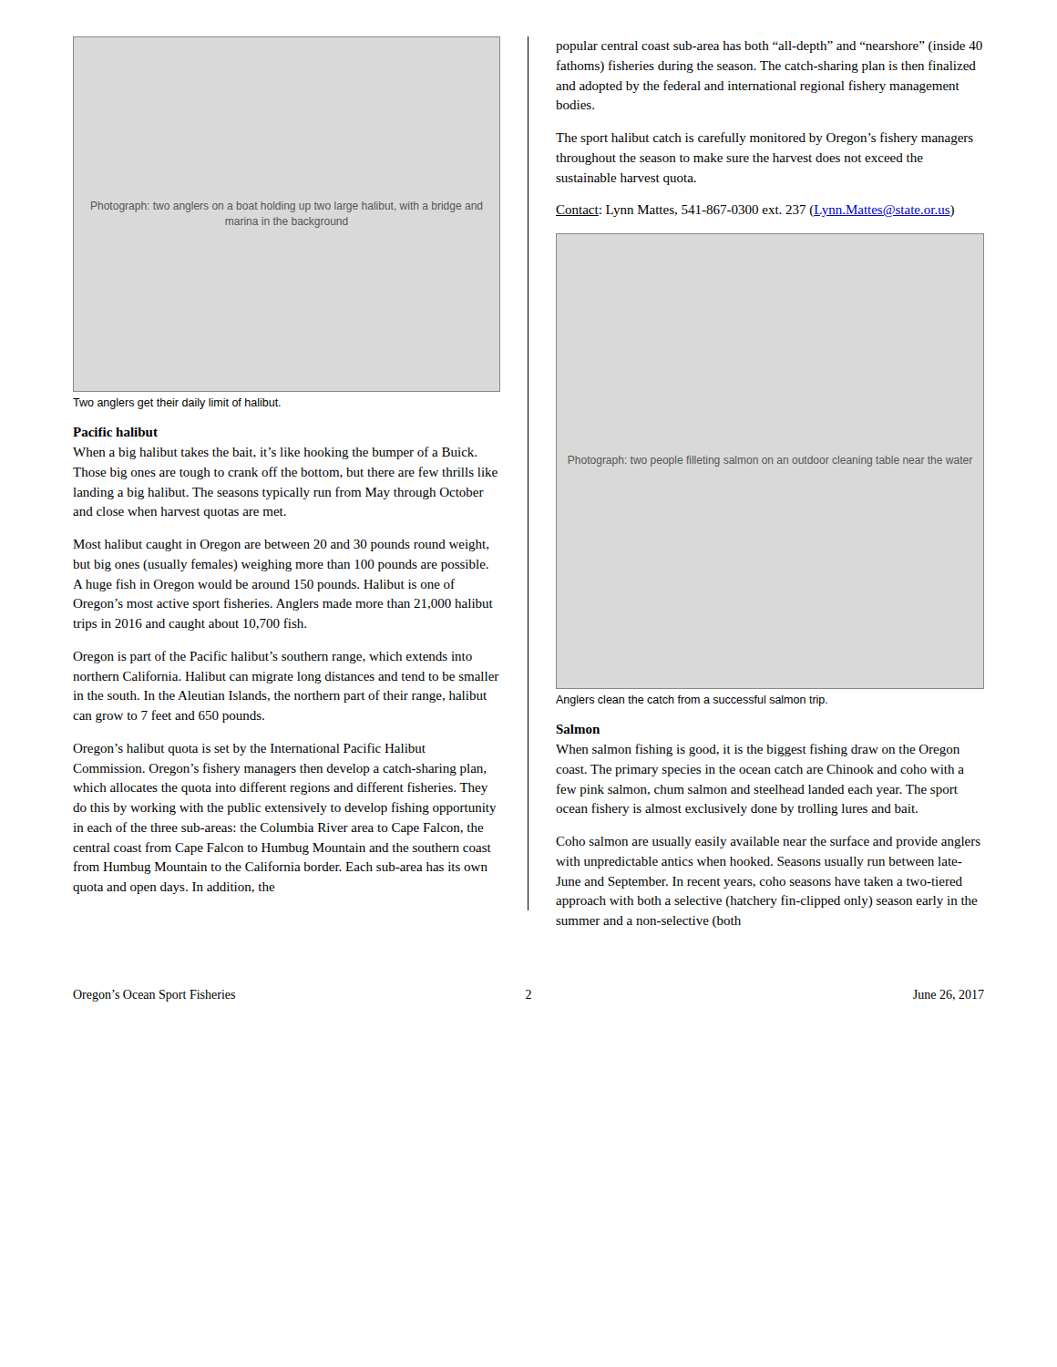Photograph: two anglers on a boat holding up two large halibut, with a bridge and marina in the background
Two anglers get their daily limit of halibut.
Pacific halibut
When a big halibut takes the bait, it’s like hooking the bumper of a Buick. Those big ones are tough to crank off the bottom, but there are few thrills like landing a big halibut. The seasons typically run from May through October and close when harvest quotas are met.
Most halibut caught in Oregon are between 20 and 30 pounds round weight, but big ones (usually females) weighing more than 100 pounds are possible. A huge fish in Oregon would be around 150 pounds. Halibut is one of Oregon’s most active sport fisheries. Anglers made more than 21,000 halibut trips in 2016 and caught about 10,700 fish.
Oregon is part of the Pacific halibut’s southern range, which extends into northern California. Halibut can migrate long distances and tend to be smaller in the south. In the Aleutian Islands, the northern part of their range, halibut can grow to 7 feet and 650 pounds.
Oregon’s halibut quota is set by the International Pacific Halibut Commission. Oregon’s fishery managers then develop a catch-sharing plan, which allocates the quota into different regions and different fisheries. They do this by working with the public extensively to develop fishing opportunity in each of the three sub-areas: the Columbia River area to Cape Falcon, the central coast from Cape Falcon to Humbug Mountain and the southern coast from Humbug Mountain to the California border. Each sub-area has its own quota and open days. In addition, the
popular central coast sub-area has both “all-depth” and “nearshore” (inside 40 fathoms) fisheries during the season. The catch-sharing plan is then finalized and adopted by the federal and international regional fishery management bodies.
The sport halibut catch is carefully monitored by Oregon’s fishery managers throughout the season to make sure the harvest does not exceed the sustainable harvest quota.
Contact: Lynn Mattes, 541-867-0300 ext. 237 (Lynn.Mattes@state.or.us)
Photograph: two people filleting salmon on an outdoor cleaning table near the water
Anglers clean the catch from a successful salmon trip.
Salmon
When salmon fishing is good, it is the biggest fishing draw on the Oregon coast. The primary species in the ocean catch are Chinook and coho with a few pink salmon, chum salmon and steelhead landed each year. The sport ocean fishery is almost exclusively done by trolling lures and bait.
Coho salmon are usually easily available near the surface and provide anglers with unpredictable antics when hooked. Seasons usually run between late-June and September. In recent years, coho seasons have taken a two-tiered approach with both a selective (hatchery fin-clipped only) season early in the summer and a non-selective (both
Oregon’s Ocean Sport Fisheries
2
June 26, 2017